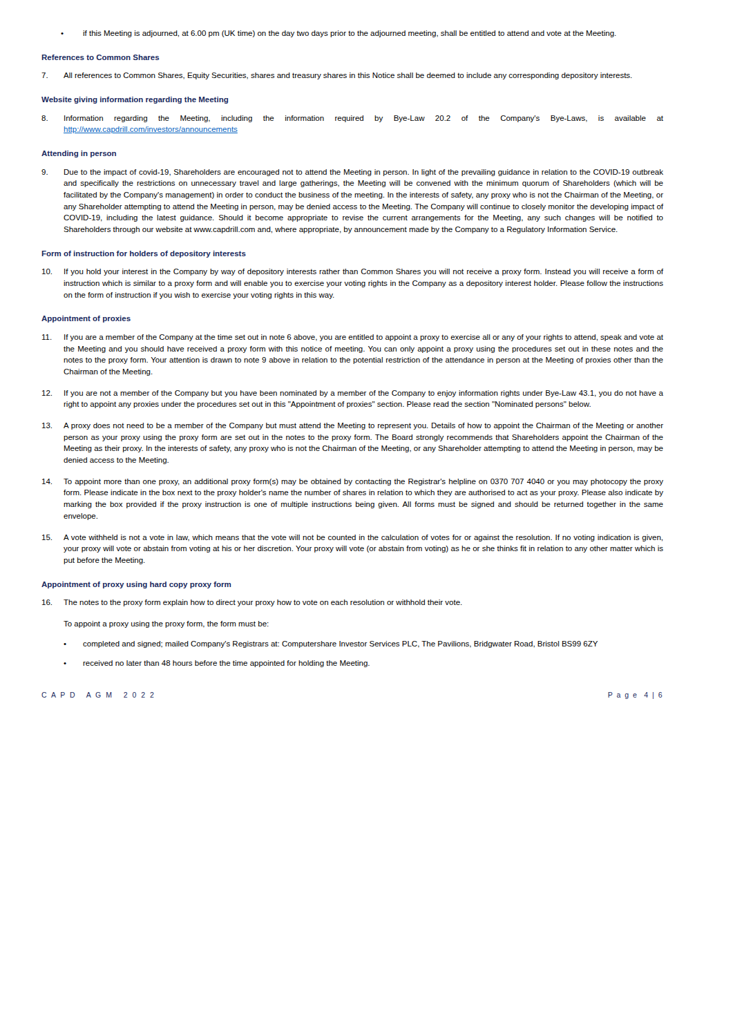•
if this Meeting is adjourned, at 6.00 pm (UK time) on the day two days prior to the adjourned meeting, shall be entitled to attend and vote at the Meeting.
References to Common Shares
7.
All references to Common Shares, Equity Securities, shares and treasury shares in this Notice shall be deemed to include any corresponding depository interests.
Website giving information regarding the Meeting
8.
Information regarding the Meeting, including the information required by Bye-Law 20.2 of the Company's Bye-Laws, is available at http://www.capdrill.com/investors/announcements
Attending in person
9.
Due to the impact of covid-19, Shareholders are encouraged not to attend the Meeting in person. In light of the prevailing guidance in relation to the COVID-19 outbreak and specifically the restrictions on unnecessary travel and large gatherings, the Meeting will be convened with the minimum quorum of Shareholders (which will be facilitated by the Company's management) in order to conduct the business of the meeting. In the interests of safety, any proxy who is not the Chairman of the Meeting, or any Shareholder attempting to attend the Meeting in person, may be denied access to the Meeting. The Company will continue to closely monitor the developing impact of COVID-19, including the latest guidance. Should it become appropriate to revise the current arrangements for the Meeting, any such changes will be notified to Shareholders through our website at www.capdrill.com and, where appropriate, by announcement made by the Company to a Regulatory Information Service.
Form of instruction for holders of depository interests
10.
If you hold your interest in the Company by way of depository interests rather than Common Shares you will not receive a proxy form. Instead you will receive a form of instruction which is similar to a proxy form and will enable you to exercise your voting rights in the Company as a depository interest holder. Please follow the instructions on the form of instruction if you wish to exercise your voting rights in this way.
Appointment of proxies
11.
If you are a member of the Company at the time set out in note 6 above, you are entitled to appoint a proxy to exercise all or any of your rights to attend, speak and vote at the Meeting and you should have received a proxy form with this notice of meeting. You can only appoint a proxy using the procedures set out in these notes and the notes to the proxy form. Your attention is drawn to note 9 above in relation to the potential restriction of the attendance in person at the Meeting of proxies other than the Chairman of the Meeting.
12.
If you are not a member of the Company but you have been nominated by a member of the Company to enjoy information rights under Bye-Law 43.1, you do not have a right to appoint any proxies under the procedures set out in this "Appointment of proxies" section. Please read the section "Nominated persons" below.
13.
A proxy does not need to be a member of the Company but must attend the Meeting to represent you. Details of how to appoint the Chairman of the Meeting or another person as your proxy using the proxy form are set out in the notes to the proxy form. The Board strongly recommends that Shareholders appoint the Chairman of the Meeting as their proxy. In the interests of safety, any proxy who is not the Chairman of the Meeting, or any Shareholder attempting to attend the Meeting in person, may be denied access to the Meeting.
14.
To appoint more than one proxy, an additional proxy form(s) may be obtained by contacting the Registrar's helpline on 0370 707 4040 or you may photocopy the proxy form. Please indicate in the box next to the proxy holder's name the number of shares in relation to which they are authorised to act as your proxy. Please also indicate by marking the box provided if the proxy instruction is one of multiple instructions being given. All forms must be signed and should be returned together in the same envelope.
15.
A vote withheld is not a vote in law, which means that the vote will not be counted in the calculation of votes for or against the resolution. If no voting indication is given, your proxy will vote or abstain from voting at his or her discretion. Your proxy will vote (or abstain from voting) as he or she thinks fit in relation to any other matter which is put before the Meeting.
Appointment of proxy using hard copy proxy form
16.
The notes to the proxy form explain how to direct your proxy how to vote on each resolution or withhold their vote.
To appoint a proxy using the proxy form, the form must be:
•
completed and signed; mailed Company's Registrars at: Computershare Investor Services PLC, The Pavilions, Bridgwater Road, Bristol BS99 6ZY
•
received no later than 48 hours before the time appointed for holding the Meeting.
C A P D A G M 2 0 2 2
P a g e 4 | 6